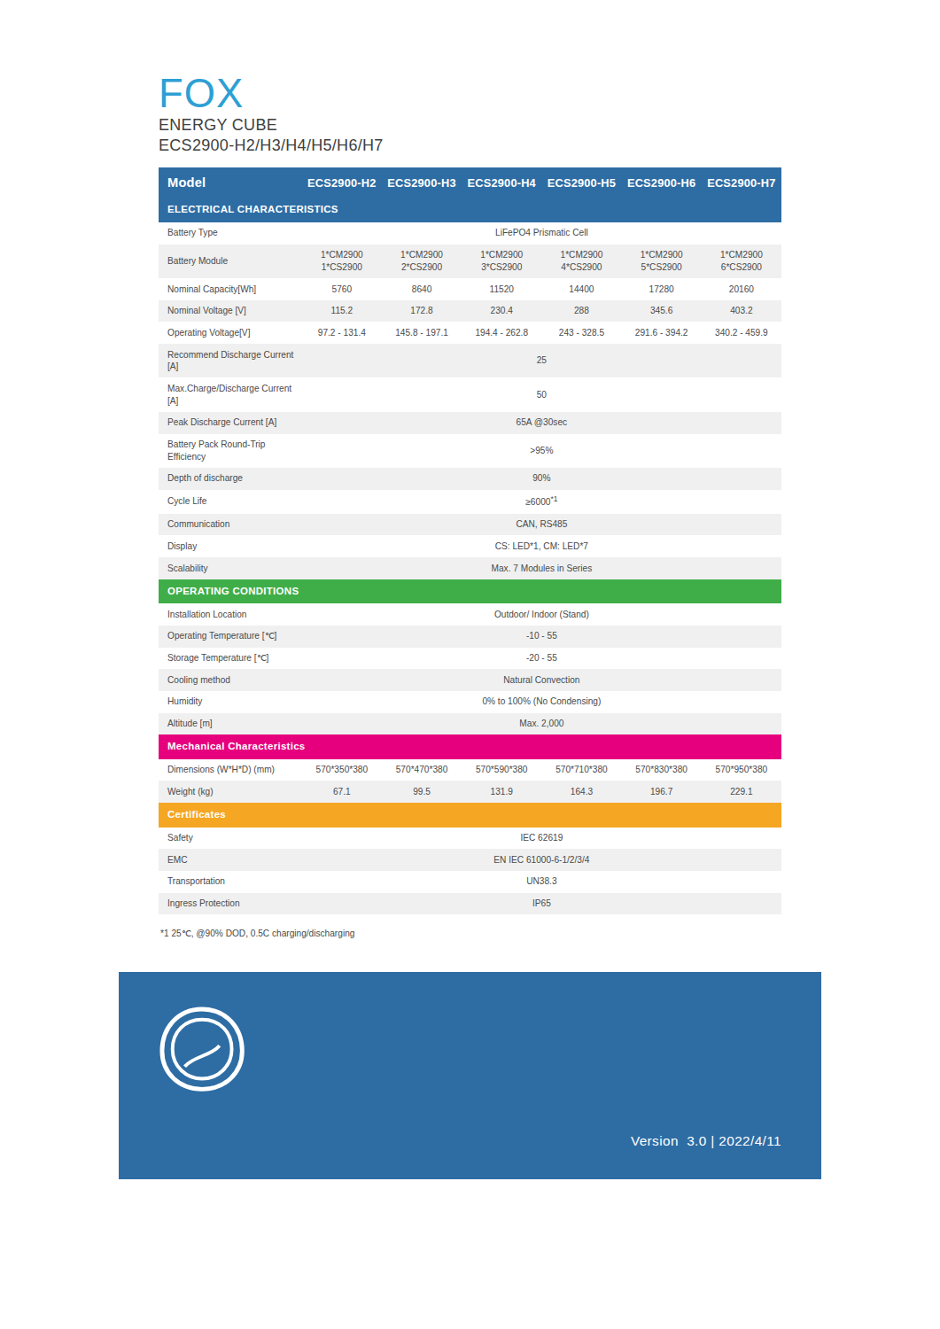FOX
ENERGY CUBE
ECS2900-H2/H3/H4/H5/H6/H7
| Model | ECS2900-H2 | ECS2900-H3 | ECS2900-H4 | ECS2900-H5 | ECS2900-H6 | ECS2900-H7 |
| --- | --- | --- | --- | --- | --- | --- |
| ELECTRICAL CHARACTERISTICS |
| Battery Type | LiFePO4 Prismatic Cell |
| Battery Module | 1*CM2900 1*CS2900 | 1*CM2900 2*CS2900 | 1*CM2900 3*CS2900 | 1*CM2900 4*CS2900 | 1*CM2900 5*CS2900 | 1*CM2900 6*CS2900 |
| Nominal Capacity[Wh] | 5760 | 8640 | 11520 | 14400 | 17280 | 20160 |
| Nominal Voltage [V] | 115.2 | 172.8 | 230.4 | 288 | 345.6 | 403.2 |
| Operating Voltage[V] | 97.2 - 131.4 | 145.8 - 197.1 | 194.4 - 262.8 | 243 - 328.5 | 291.6 - 394.2 | 340.2 - 459.9 |
| Recommend Discharge Current [A] | 25 |
| Max.Charge/Discharge Current [A] | 50 |
| Peak Discharge Current [A] | 65A @30sec |
| Battery Pack Round-Trip Efficiency | >95% |
| Depth of discharge | 90% |
| Cycle Life | ≥6000 *1 |
| Communication | CAN, RS485 |
| Display | CS: LED*1, CM: LED*7 |
| Scalability | Max. 7 Modules in Series |
| OPERATING CONDITIONS |
| Installation Location | Outdoor/ Indoor (Stand) |
| Operating Temperature [℃] | -10 - 55 |
| Storage Temperature [℃] | -20 - 55 |
| Cooling method | Natural Convection |
| Humidity | 0% to 100% (No Condensing) |
| Altitude [m] | Max. 2,000 |
| Mechanical Characteristics |
| Dimensions (W*H*D) (mm) | 570*350*380 | 570*470*380 | 570*590*380 | 570*710*380 | 570*830*380 | 570*950*380 |
| Weight (kg) | 67.1 | 99.5 | 131.9 | 164.3 | 196.7 | 229.1 |
| Certificates |
| Safety | IEC 62619 |
| EMC | EN IEC 61000-6-1/2/3/4 |
| Transportation | UN38.3 |
| Ingress Protection | IP65 |
*1 25℃, @90% DOD, 0.5C charging/discharging
Version 3.0 | 2022/4/11